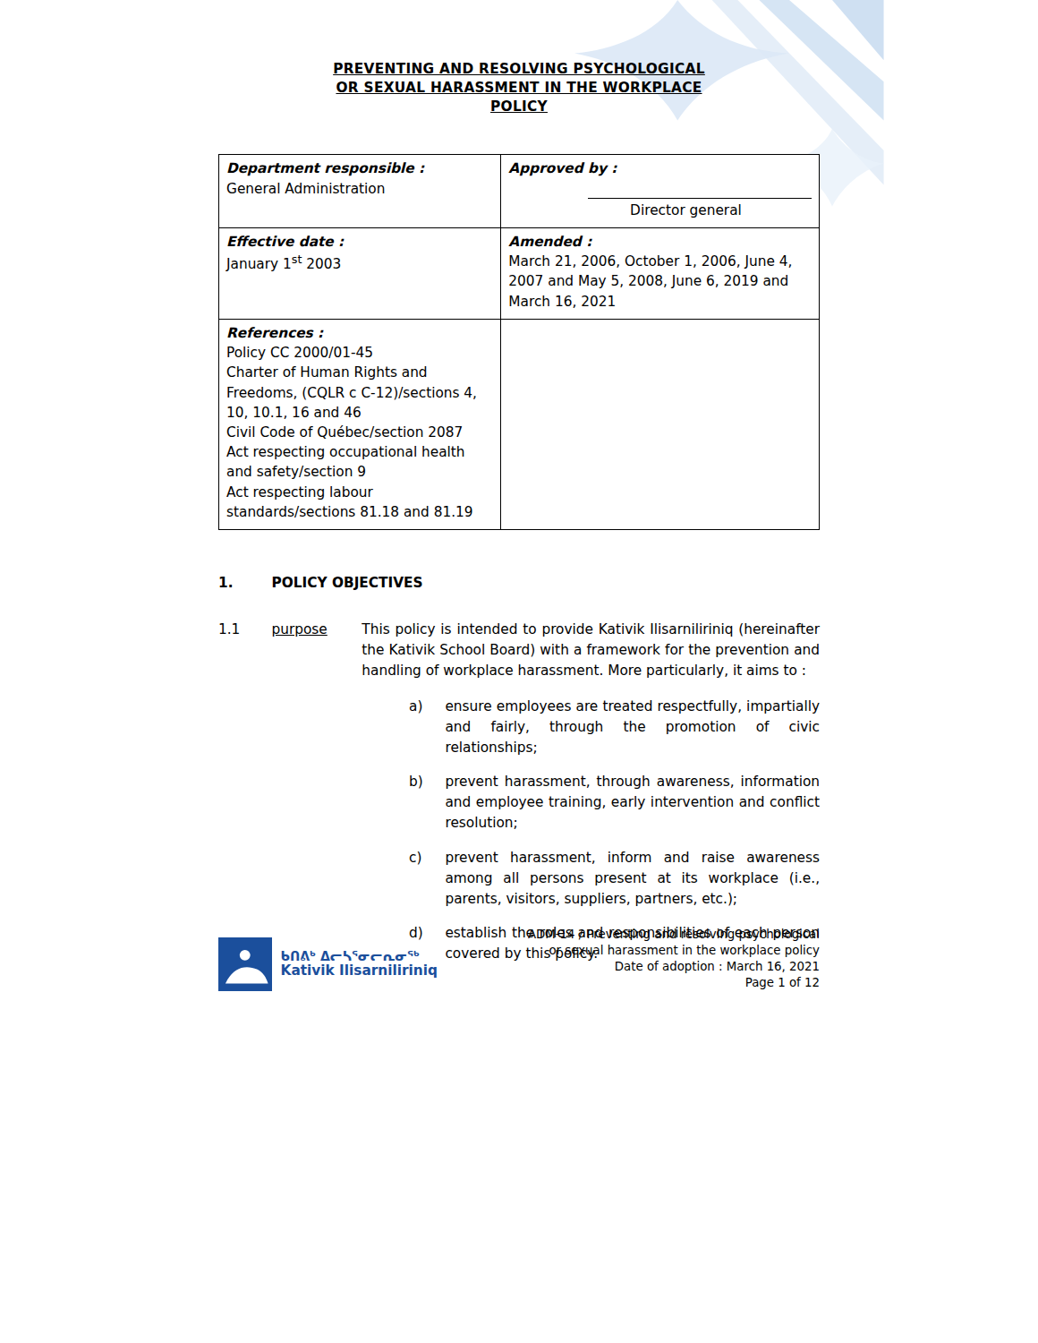PREVENTING AND RESOLVING PSYCHOLOGICAL
OR SEXUAL HARASSMENT IN THE WORKPLACE
POLICY
| Department responsible : General Administration | Approved by : Director general |
| Effective date : January 1 st 2003 | Amended : March 21, 2006, October 1, 2006, June 4, 2007 and May 5, 2008, June 6, 2019 and March 16, 2021 |
| References : Policy CC 2000/01-45 Charter of Human Rights and Freedoms, (CQLR c C-12)/sections 4, 10, 10.1, 16 and 46 Civil Code of Québec/section 2087 Act respecting occupational health and safety/section 9 Act respecting labour standards/sections 81.18 and 81.19 | |
1. POLICY OBJECTIVES
1.1
purpose
This policy is intended to provide Kativik Ilisarniliriniq (hereinafter the Kativik School Board) with a framework for the prevention and handling of workplace harassment. More particularly, it aims to :
ensure employees are treated respectfully, impartially and fairly, through the promotion of civic relationships;
prevent harassment, through awareness, information and employee training, early intervention and conflict resolution;
prevent harassment, inform and raise awareness among all persons present at its workplace (i.e., parents, visitors, suppliers, partners, etc.);
establish the roles and responsibilities of each person covered by this policy.
ᑲᑎᕕᒃ ᐃᓕᓴᕐᓂᓕᕆᓂᖅ
Kativik Ilisarniliriniq
ADM-14 / Preventing and resolving psychological
or sexual harassment in the workplace policy
Date of adoption : March 16, 2021
Page 1 of 12